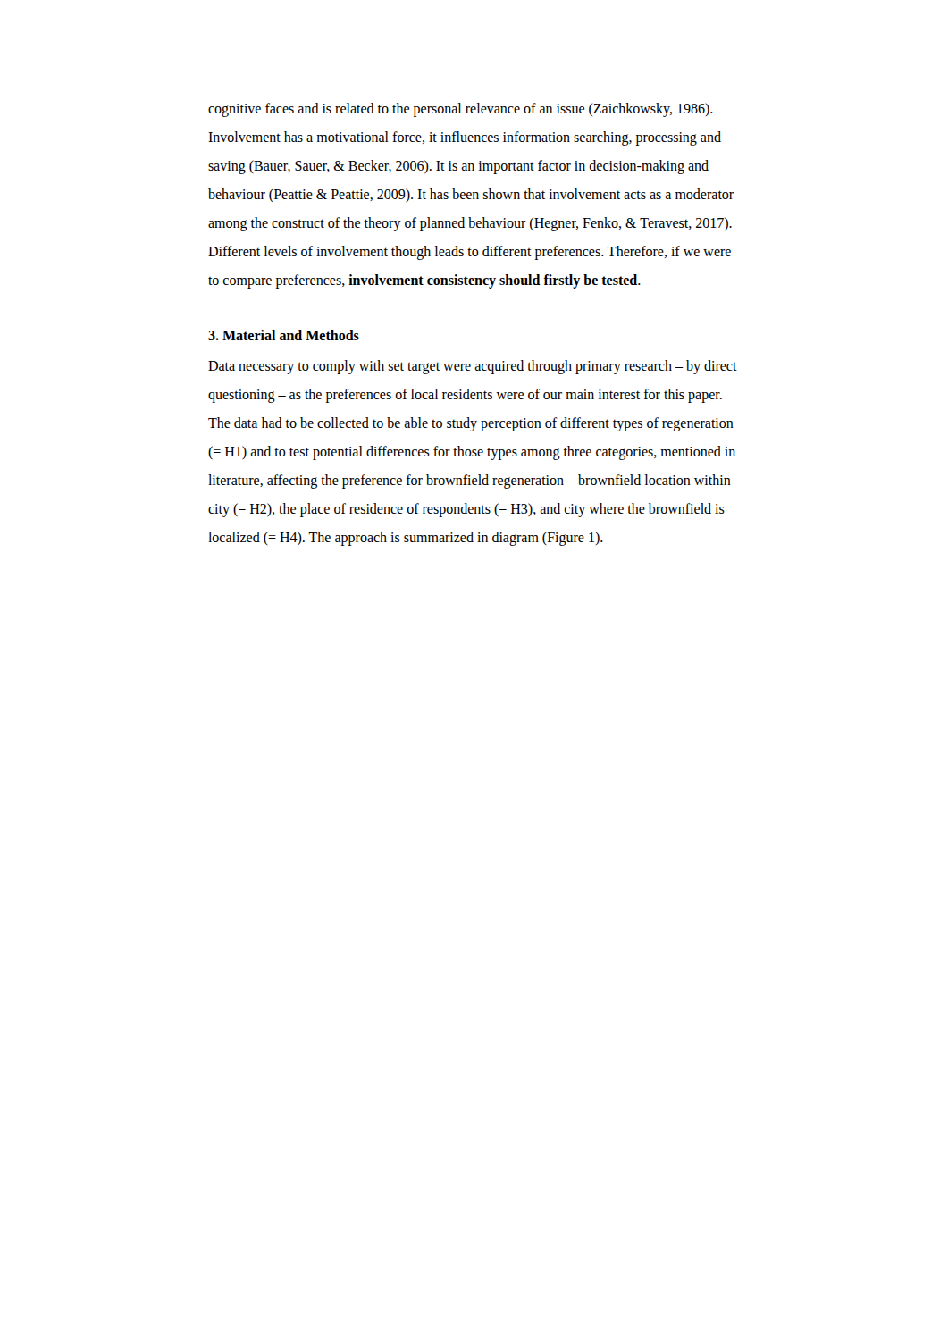cognitive faces and is related to the personal relevance of an issue (Zaichkowsky, 1986). Involvement has a motivational force, it influences information searching, processing and saving (Bauer, Sauer, & Becker, 2006). It is an important factor in decision-making and behaviour (Peattie & Peattie, 2009). It has been shown that involvement acts as a moderator among the construct of the theory of planned behaviour (Hegner, Fenko, & Teravest, 2017). Different levels of involvement though leads to different preferences. Therefore, if we were to compare preferences, involvement consistency should firstly be tested.
3. Material and Methods
Data necessary to comply with set target were acquired through primary research – by direct questioning – as the preferences of local residents were of our main interest for this paper. The data had to be collected to be able to study perception of different types of regeneration (= H1) and to test potential differences for those types among three categories, mentioned in literature, affecting the preference for brownfield regeneration – brownfield location within city (= H2), the place of residence of respondents (= H3), and city where the brownfield is localized (= H4). The approach is summarized in diagram (Figure 1).